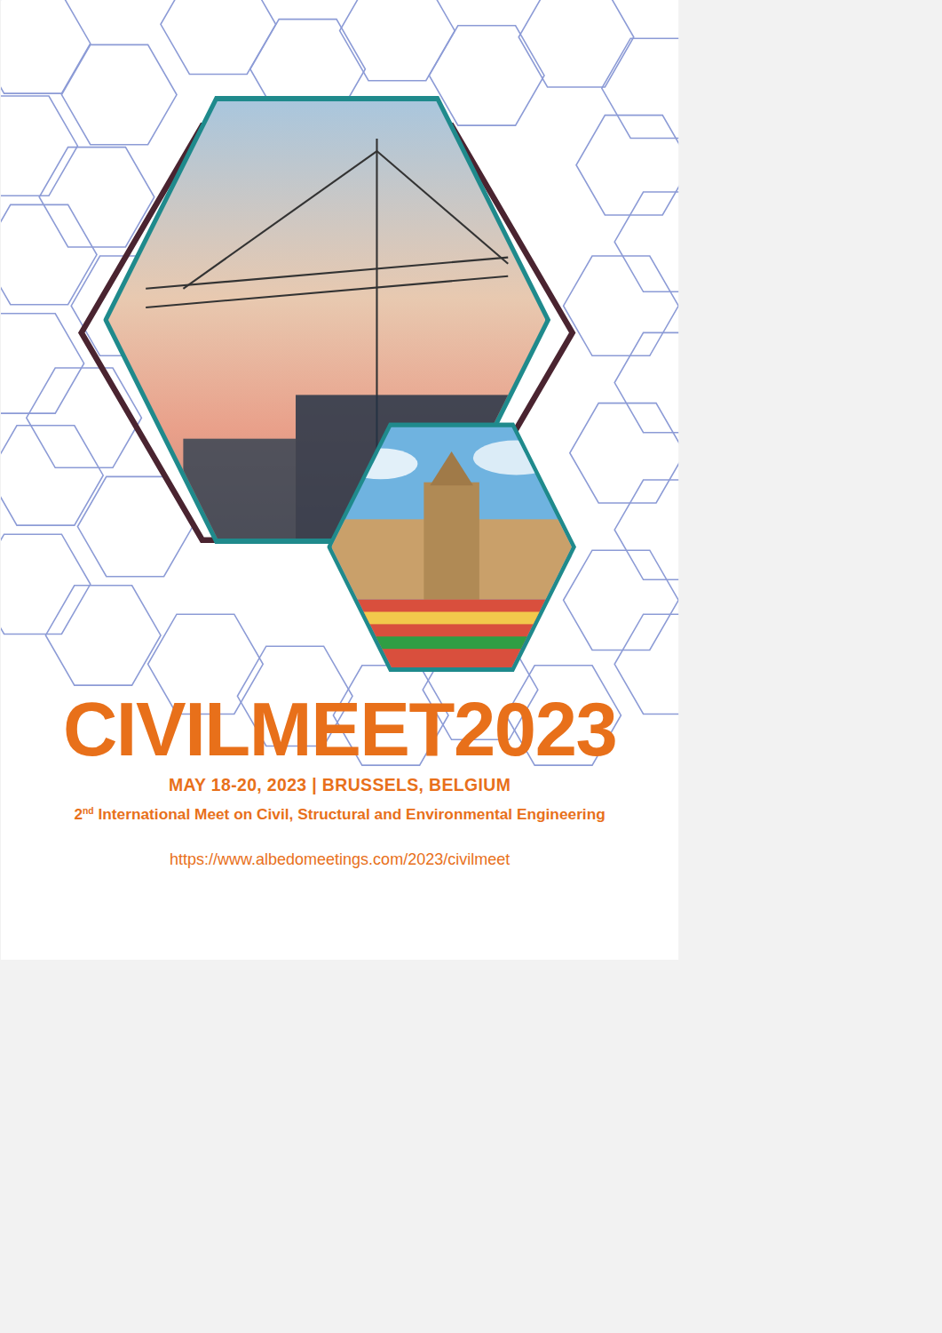CIVILMEET2023
MAY 18-20, 2023 | BRUSSELS, BELGIUM
2nd International Meet on Civil, Structural and Environmental Engineering
https://www.albedomeetings.com/2023/civilmeet